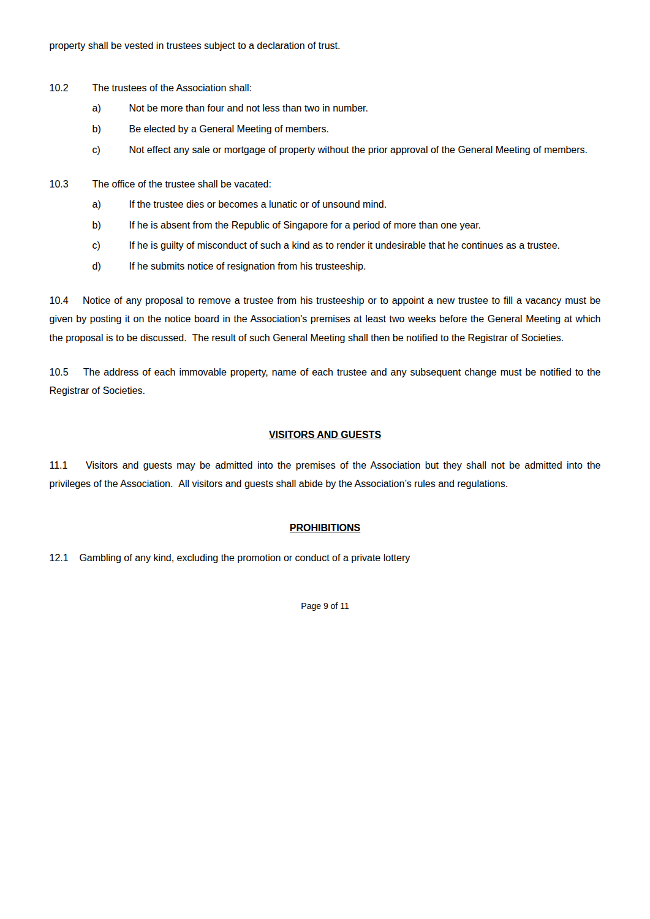property shall be vested in trustees subject to a declaration of trust.
10.2
The trustees of the Association shall:
a) Not be more than four and not less than two in number.
b) Be elected by a General Meeting of members.
c) Not effect any sale or mortgage of property without the prior approval of the General Meeting of members.
10.3
The office of the trustee shall be vacated:
a) If the trustee dies or becomes a lunatic or of unsound mind.
b) If he is absent from the Republic of Singapore for a period of more than one year.
c) If he is guilty of misconduct of such a kind as to render it undesirable that he continues as a trustee.
d) If he submits notice of resignation from his trusteeship.
10.4 Notice of any proposal to remove a trustee from his trusteeship or to appoint a new trustee to fill a vacancy must be given by posting it on the notice board in the Association's premises at least two weeks before the General Meeting at which the proposal is to be discussed. The result of such General Meeting shall then be notified to the Registrar of Societies.
10.5 The address of each immovable property, name of each trustee and any subsequent change must be notified to the Registrar of Societies.
VISITORS AND GUESTS
11.1 Visitors and guests may be admitted into the premises of the Association but they shall not be admitted into the privileges of the Association. All visitors and guests shall abide by the Association’s rules and regulations.
PROHIBITIONS
12.1 Gambling of any kind, excluding the promotion or conduct of a private lottery
Page 9 of 11